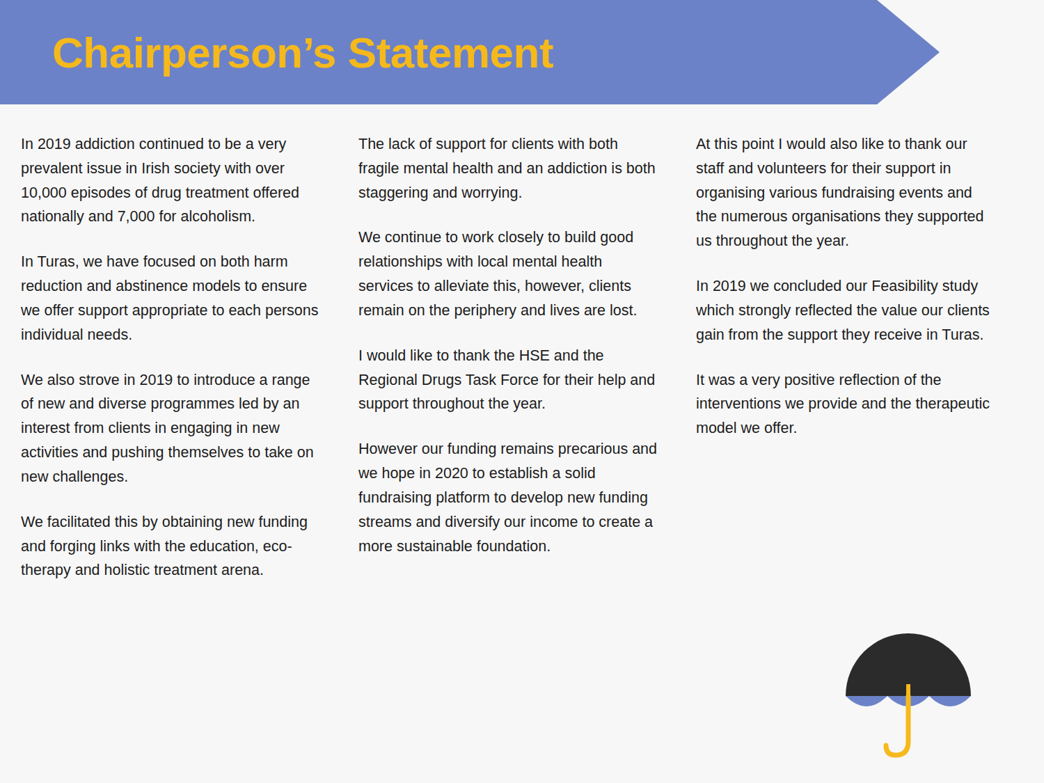Chairperson’s Statement
In 2019 addiction continued to be a very prevalent issue in Irish society with over 10,000 episodes of drug treatment offered nationally and 7,000 for alcoholism.
In Turas, we have focused on both harm reduction and abstinence models to ensure we offer support appropriate to each persons individual needs.
We also strove in 2019 to introduce a range of new and diverse programmes led by an interest from clients in engaging in new activities and pushing themselves to take on new challenges.
We facilitated this by obtaining new funding and forging links with the education, eco-therapy and holistic treatment arena.
The lack of support for clients with both fragile mental health and an addiction is both staggering and worrying.
We continue to work closely to build good relationships with local mental health services to alleviate this, however, clients remain on the periphery and lives are lost.
I would like to thank the HSE and the Regional Drugs Task Force for their help and support throughout the year.
However our funding remains precarious and we hope in 2020 to establish a solid fundraising platform to develop new funding streams and diversify our income to create a more sustainable foundation.
At this point I would also like to thank our staff and volunteers for their support in organising various fundraising events and the numerous organisations they supported us throughout the year.
In 2019 we concluded our Feasibility study which strongly reflected the value our clients gain from the support they receive in Turas.
It was a very positive reflection of the interventions we provide and the therapeutic model we offer.